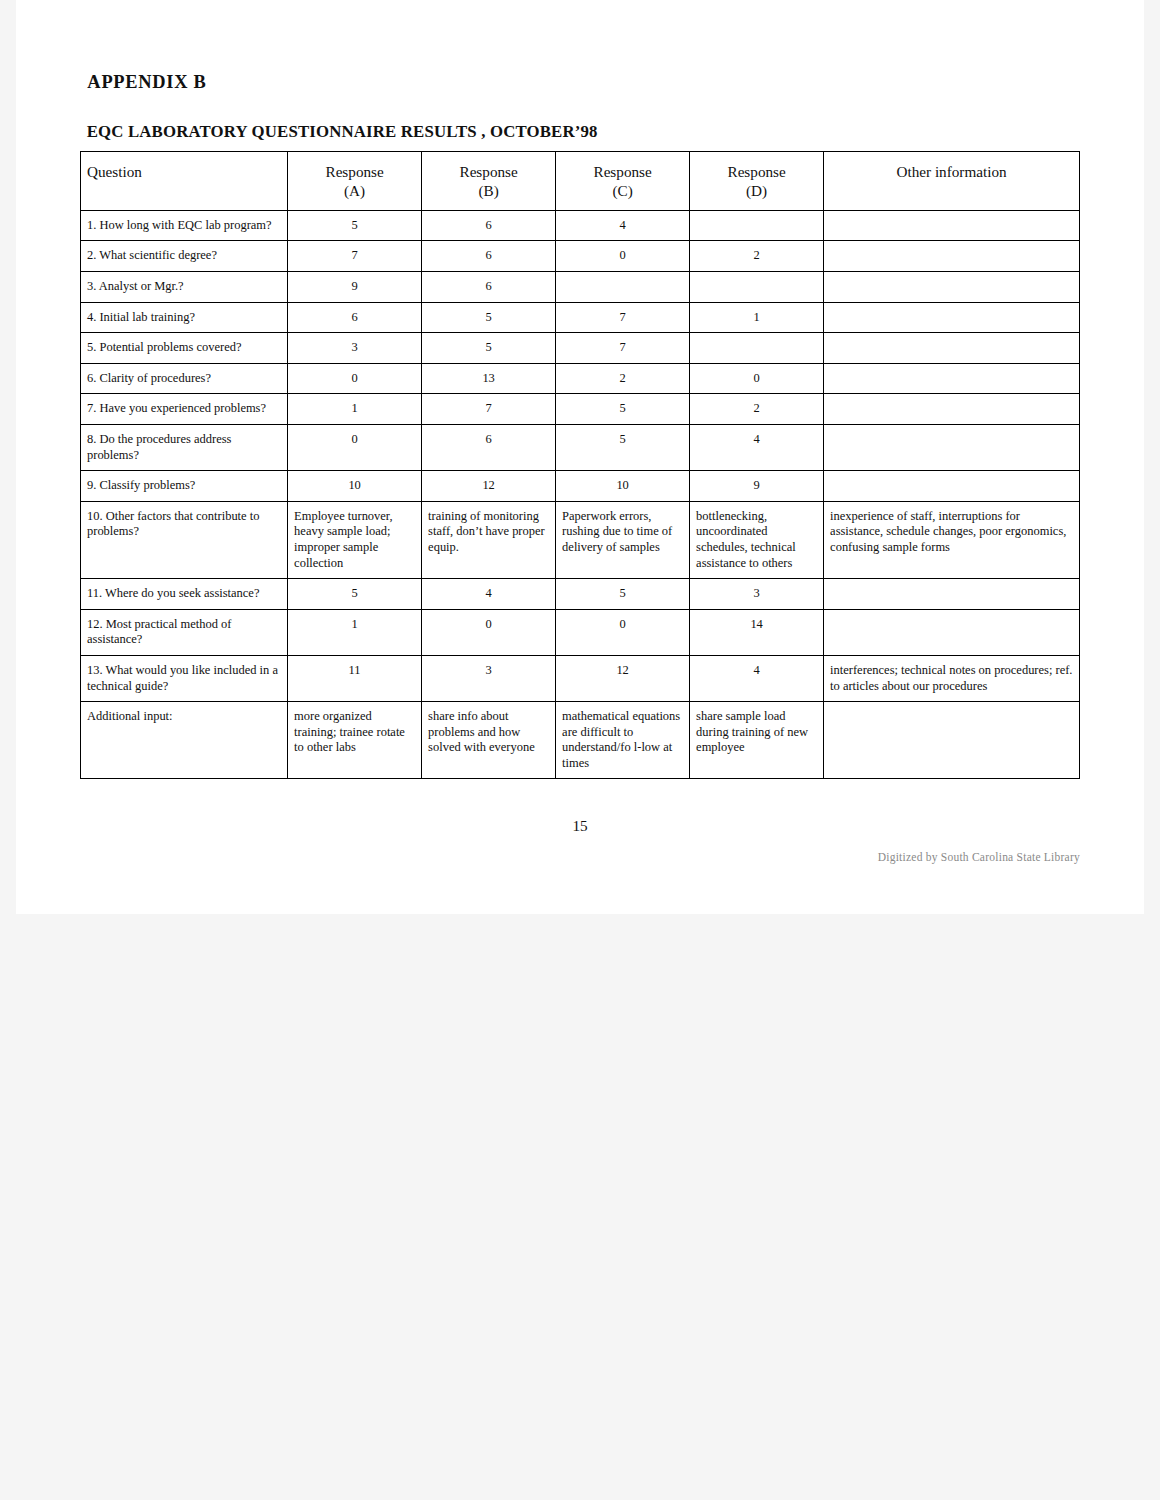APPENDIX B
EQC LABORATORY QUESTIONNAIRE RESULTS , OCTOBER’98
| Question | Response (A) | Response (B) | Response (C) | Response (D) | Other information |
| --- | --- | --- | --- | --- | --- |
| 1. How long with EQC lab program? | 5 | 6 | 4 | | |
| 2. What scientific degree? | 7 | 6 | 0 | 2 | |
| 3. Analyst or Mgr.? | 9 | 6 | | | |
| 4. Initial lab training? | 6 | 5 | 7 | 1 | |
| 5. Potential problems covered? | 3 | 5 | 7 | | |
| 6. Clarity of procedures? | 0 | 13 | 2 | 0 | |
| 7. Have you experienced problems? | 1 | 7 | 5 | 2 | |
| 8. Do the procedures address problems? | 0 | 6 | 5 | 4 | |
| 9. Classify problems? | 10 | 12 | 10 | 9 | |
| 10. Other factors that contribute to problems? | Employee turnover, heavy sample load; improper sample collection | training of monitoring staff, don’t have proper equip. | Paperwork errors, rushing due to time of delivery of samples | bottlenecking, uncoordinated schedules, technical assistance to others | inexperience of staff, interruptions for assistance, schedule changes, poor ergonomics, confusing sample forms |
| 11. Where do you seek assistance? | 5 | 4 | 5 | 3 | |
| 12. Most practical method of assistance? | 1 | 0 | 0 | 14 | |
| 13. What would you like included in a technical guide? | 11 | 3 | 12 | 4 | interferences; technical notes on procedures; ref. to articles about our procedures |
| Additional input: | more organized training; trainee rotate to other labs | share info about problems and how solved with everyone | mathematical equations are difficult to understand/fo l-low at times | share sample load during training of new employee | |
15
Digitized by South Carolina State Library